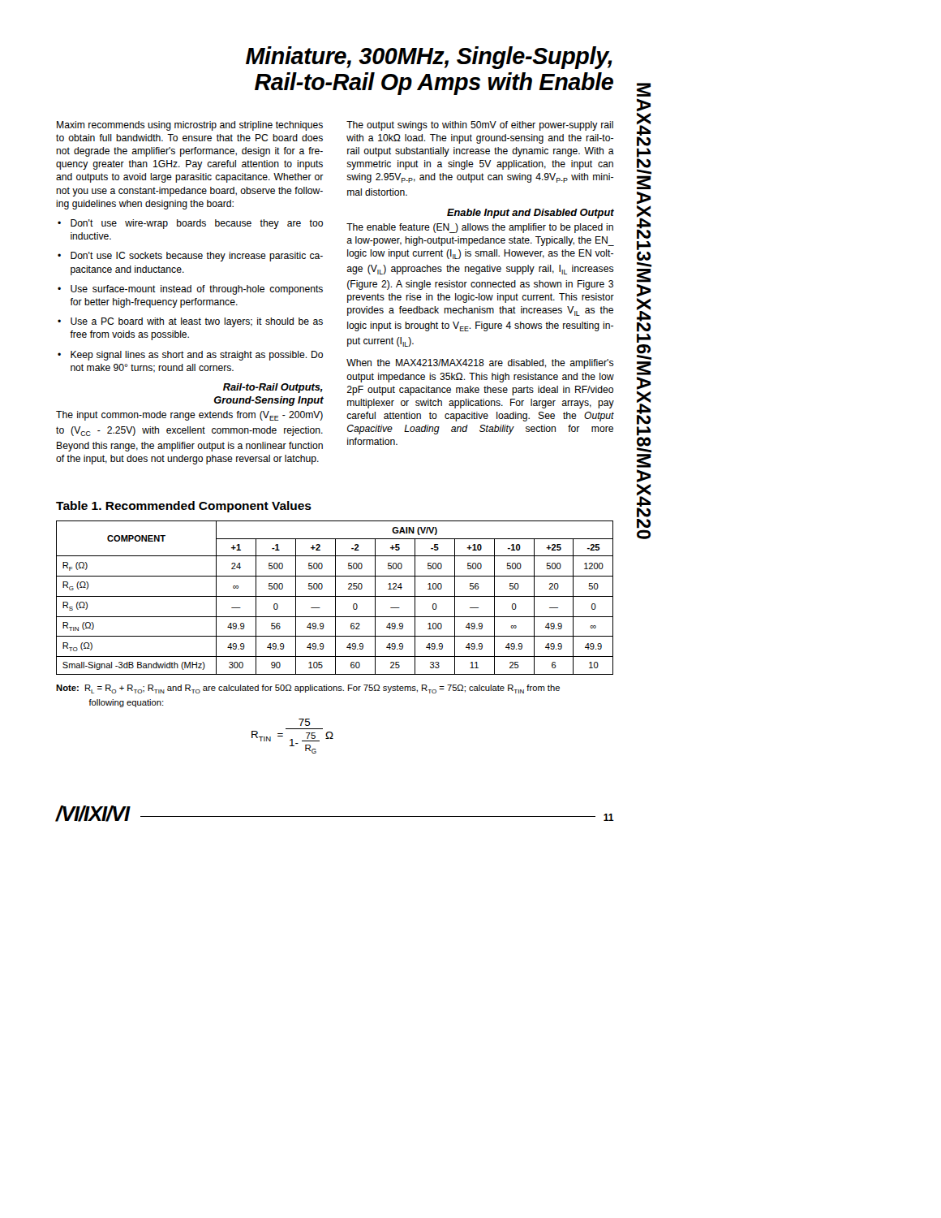Miniature, 300MHz, Single-Supply,
Rail-to-Rail Op Amps with Enable
MAX4212/MAX4213/MAX4216/MAX4218/MAX4220
Maxim recommends using microstrip and stripline techniques to obtain full bandwidth. To ensure that the PC board does not degrade the amplifier's performance, design it for a frequency greater than 1GHz. Pay careful attention to inputs and outputs to avoid large parasitic capacitance. Whether or not you use a constant-impedance board, observe the following guidelines when designing the board:
Don't use wire-wrap boards because they are too inductive.
Don't use IC sockets because they increase parasitic capacitance and inductance.
Use surface-mount instead of through-hole components for better high-frequency performance.
Use a PC board with at least two layers; it should be as free from voids as possible.
Keep signal lines as short and as straight as possible. Do not make 90° turns; round all corners.
Rail-to-Rail Outputs,
Ground-Sensing Input
The input common-mode range extends from (VEE - 200mV) to (VCC - 2.25V) with excellent common-mode rejection. Beyond this range, the amplifier output is a nonlinear function of the input, but does not undergo phase reversal or latchup.
The output swings to within 50mV of either power-supply rail with a 10kΩ load. The input ground-sensing and the rail-to-rail output substantially increase the dynamic range. With a symmetric input in a single 5V application, the input can swing 2.95VP-P, and the output can swing 4.9VP-P with minimal distortion.
Enable Input and Disabled Output
The enable feature (EN_) allows the amplifier to be placed in a low-power, high-output-impedance state. Typically, the EN_ logic low input current (IIL) is small. However, as the EN voltage (VIL) approaches the negative supply rail, IIL increases (Figure 2). A single resistor connected as shown in Figure 3 prevents the rise in the logic-low input current. This resistor provides a feedback mechanism that increases VIL as the logic input is brought to VEE. Figure 4 shows the resulting input current (IIL).
When the MAX4213/MAX4218 are disabled, the amplifier's output impedance is 35kΩ. This high resistance and the low 2pF output capacitance make these parts ideal in RF/video multiplexer or switch applications. For larger arrays, pay careful attention to capacitive loading. See the Output Capacitive Loading and Stability section for more information.
Table 1. Recommended Component Values
| COMPONENT | GAIN (V/V) |
| --- | --- |
| +1 | -1 | +2 | -2 | +5 | -5 | +10 | -10 | +25 | -25 |
| R F (Ω) | 24 | 500 | 500 | 500 | 500 | 500 | 500 | 500 | 500 | 1200 |
| R G (Ω) | ∞ | 500 | 500 | 250 | 124 | 100 | 56 | 50 | 20 | 50 |
| R S (Ω) | — | 0 | — | 0 | — | 0 | — | 0 | — | 0 |
| R TIN (Ω) | 49.9 | 56 | 49.9 | 62 | 49.9 | 100 | 49.9 | ∞ | 49.9 | ∞ |
| R TO (Ω) | 49.9 | 49.9 | 49.9 | 49.9 | 49.9 | 49.9 | 49.9 | 49.9 | 49.9 | 49.9 |
| Small-Signal -3dB Bandwidth (MHz) | 300 | 90 | 105 | 60 | 25 | 33 | 11 | 25 | 6 | 10 |
Note: RL = RO + RTO; RTIN and RTO are calculated for 50Ω applications. For 75Ω systems, RTO = 75Ω; calculate RTIN from the following equation:
| R TIN = | 75 1- 75 R G | Ω |
/VI/IXI/VI
11